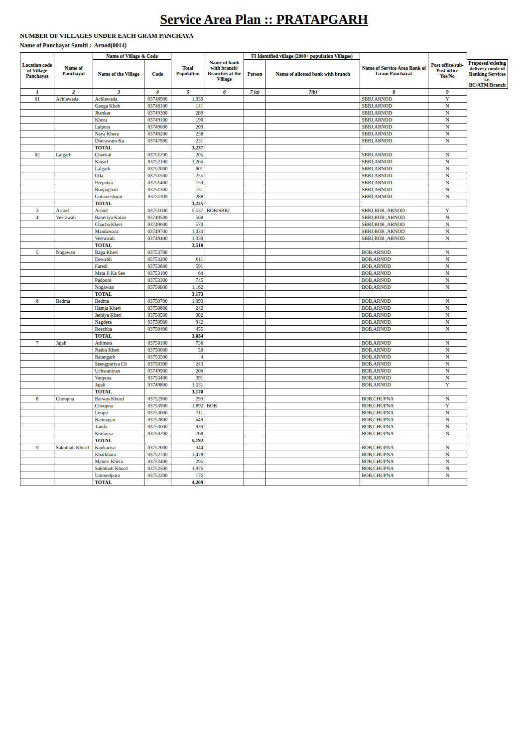Service Area Plan :: PRATAPGARH
NUMBER OF VILLAGES UNDER EACH GRAM PANCHAYA
Name of Panchayat Samiti : Arnod(0014)
| Location code of Village Panchayat | Name of Panchayat | Name of Village & Code | Total Population | Name of bank with branch/ Branches at the Village | FI Identified village (2000+ population Villages) | Name of Service Area Bank of Gram Panchayat | Post office/sub-Post office Yes/No |
| --- | --- | --- | --- | --- | --- | --- | --- |
| Name of the Village | Code | Person | Name of allotted bank with branch | Proposed/existing delivery mode of Banking Services i.e. BC/ATM/Branch |
| 1 | 2 | 3 | 4 | 5 | 6 | 7 (a) | 7(b) | 8 | 9 |
| 01 | Achlawada | Achlawada | 03748900 | 1,939 | | | | SBBJ,ARNOD | Y |
| | | Ganga Khoh | 03748100 | 141 | | | | SBBJ,ARNOD | N |
| | | Jhankar | 03749300 | 289 | | | | SBBJ,ARNOD | N |
| | | Khora | 03749100 | 190 | | | | SBBJ,ARNOD | N |
| | | Lalpura | 03749000 | 209 | | | | SBBJ,ARNOD | N |
| | | Naya Khera | 03749200 | 238 | | | | SBBJ,ARNOD | N |
| | | Dhurawato Ka | 03747900 | 231 | | | | SBBJ,ARNOD | N |
| | | TOTAL | | 3,237 | | | | | |
| 02 | Lalgarh | Cheekat | 03751200 | 205 | | | | SBBJ,ARNOD | N |
| | | Kanad | 03752100 | 1,266 | | | | SBBJ,ARNOD | N |
| | | Lalgarh | 03752000 | 901 | | | | SBBJ,ARNOD | N |
| | | Oda | 03751500 | 255 | | | | SBBJ,ARNOD | N |
| | | Peepalya | 03751400 | 159 | | | | SBBJ,ARNOD | N |
| | | Roopaghati | 03751300 | 151 | | | | SBBJ,ARNOD | N |
| | | Gotameshwar | 03751100 | 288 | | | | SBBJ,ARNOD | N |
| | | TOTAL | | 3,225 | | | | | |
| 3 | Arnod | Arnod | 03751000 | 5,537 | BOB/SBBJ | | | SBBJ,BOB ,ARNOD | Y |
| 4 | Veerawali | Baneriya Kalan | 03749500 | 568 | | | | SBBJ,BOB ,ARNOD | N |
| | | Chacha Kheri | 03749600 | 570 | | | | SBBJ,BOB ,ARNOD | N |
| | | Mandawara | 03749700 | 1,033 | | | | SBBJ,BOB ,ARNOD | N |
| | | Veerawali | 03749400 | 1,339 | | | | SBBJ,BOB ,ARNOD | N |
| | | TOTAL | | 3,510 | | | | | |
| 5 | Nogawan | Baga Kheri | 03753700 | | | | | BOB,ARNOD | N |
| | | Dewaldi | 03753200 | 611 | | | | BOB,ARNOD | N |
| | | Faredi | 03753800 | 591 | | | | BOB,ARNOD | N |
| | | Mata Ji Ka See | 03753100 | 64 | | | | BOB,ARNOD | N |
| | | Padooni | 03753300 | 745 | | | | BOB,ARNOD | N |
| | | Nogawan | 03750800 | 1,162 | | | | BOB,ARNOD | N |
| | | TOTAL | | 3,173 | | | | | |
| 6 | Bedma | Bedma | 03750700 | 1,093 | | | | BOB,ARNOD | N |
| | | Hamja Kheri | 03750600 | 242 | | | | BOB,ARNOD | N |
| | | Jethiya Kheri | 03750500 | 302 | | | | BOB,ARNOD | N |
| | | Nagdera | 03750900 | 942 | | | | BOB,ARNOD | N |
| | | Reechha | 03750400 | 455 | | | | BOB,ARNOD | N |
| | | TOTAL | | 3,034 | | | | | |
| 7 | Jajali | Athinera | 03750100 | 736 | | | | BOB,ARNOD | N |
| | | Nathu Kheri | 03750000 | 59 | | | | BOB,ARNOD | N |
| | | Ratangarh | 03753500 | 4 | | | | BOB,ARNOD | N |
| | | Seengpuriya Ch | 03750300 | 243 | | | | BOB,ARNOD | N |
| | | Uchwaniyan | 03749900 | 206 | | | | BOB,ARNOD | N |
| | | Vanpura | 03753400 | 391 | | | | BOB,ARNOD | N |
| | | Jajali | 03749800 | 1,531 | | | | BOB,ARNOD | Y |
| | | TOTAL | | 3,170 | | | | | |
| 8 | Choopna | Barwas Khurd | 03752900 | 293 | | | | BOB,CHUPNA | N |
| | | Choopna | 03753900 | 1,892 | BOB | | | BOB,CHUPNA | Y |
| | | Loopri | 03753000 | 711 | | | | BOB,CHUPNA | N |
| | | Ramnagar | 03752800 | 649 | | | | BOB,CHUPNA | N |
| | | Tanda | 03753600 | 939 | | | | BOB,CHUPNA | N |
| | | Kodinera | 03750200 | 708 | | | | BOB,CHUPNA | N |
| | | TOTAL | | 5,192 | | | | | |
| 9 | Sakhthali Khurd | Kankariya | 03752600 | 344 | | | | BOB,CHUPNA | N |
| | | Kharkhara | 03752700 | 1,478 | | | | BOB,CHUPNA | N |
| | | Mahuri Khera | 03752400 | 295 | | | | BOB,CHUPNA | N |
| | | Sakhthali Khurd | 03752500 | 1,976 | | | | BOB,CHUPNA | N |
| | | Ummedpura | 03752200 | 176 | | | | BOB,CHUPNA | N |
| | | TOTAL | | 4,269 | | | | | |